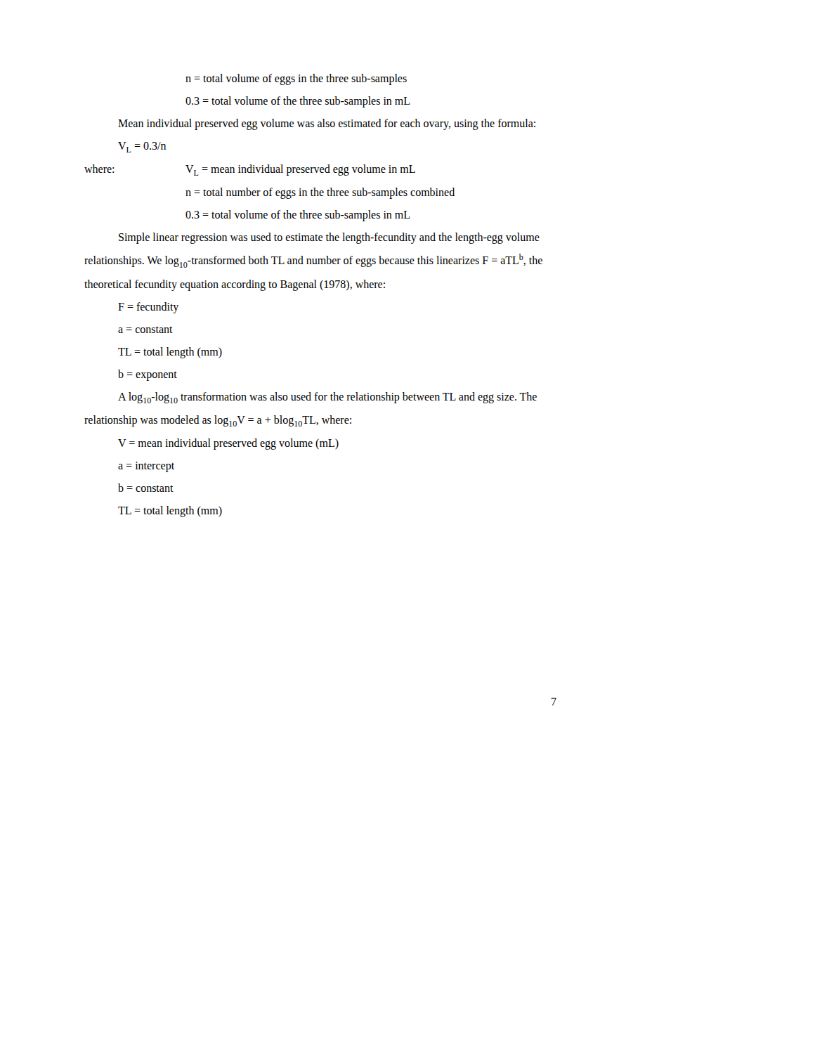n = total volume of eggs in the three sub-samples
0.3 = total volume of the three sub-samples in mL
Mean individual preserved egg volume was also estimated for each ovary, using the formula:
VL = 0.3/n
where:
VL = mean individual preserved egg volume in mL
n = total number of eggs in the three sub-samples combined
0.3 = total volume of the three sub-samples in mL
Simple linear regression was used to estimate the length-fecundity and the length-egg volume relationships. We log10-transformed both TL and number of eggs because this linearizes F = aTLb, the theoretical fecundity equation according to Bagenal (1978), where:
F = fecundity
a = constant
TL = total length (mm)
b = exponent
A log10-log10 transformation was also used for the relationship between TL and egg size. The relationship was modeled as log10V = a + blog10TL, where:
V = mean individual preserved egg volume (mL)
a = intercept
b = constant
TL = total length (mm)
7